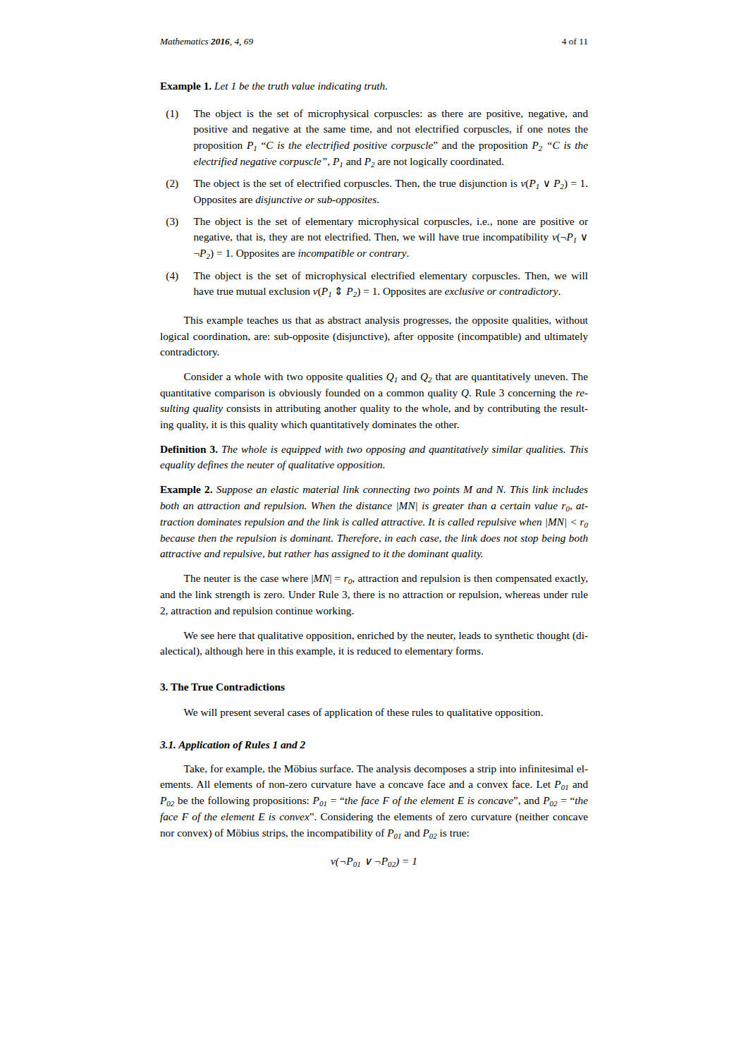Mathematics 2016, 4, 69 4 of 11
Example 1. Let 1 be the truth value indicating truth.
The object is the set of microphysical corpuscles: as there are positive, negative, and positive and negative at the same time, and not electrified corpuscles, if one notes the proposition P1 “C is the electrified positive corpuscle” and the proposition P2 “C is the electrified negative corpuscle”, P1 and P2 are not logically coordinated.
The object is the set of electrified corpuscles. Then, the true disjunction is v(P1 ∨ P2) = 1. Opposites are disjunctive or sub-opposites.
The object is the set of elementary microphysical corpuscles, i.e., none are positive or negative, that is, they are not electrified. Then, we will have true incompatibility v(¬P1 ∨ ¬P2) = 1. Opposites are incompatible or contrary.
The object is the set of microphysical electrified elementary corpuscles. Then, we will have true mutual exclusion v(P1 ⇕ P2) = 1. Opposites are exclusive or contradictory.
This example teaches us that as abstract analysis progresses, the opposite qualities, without logical coordination, are: sub-opposite (disjunctive), after opposite (incompatible) and ultimately contradictory.
Consider a whole with two opposite qualities Q1 and Q2 that are quantitatively uneven. The quantitative comparison is obviously founded on a common quality Q. Rule 3 concerning the resulting quality consists in attributing another quality to the whole, and by contributing the resulting quality, it is this quality which quantitatively dominates the other.
Definition 3. The whole is equipped with two opposing and quantitatively similar qualities. This equality defines the neuter of qualitative opposition.
Example 2. Suppose an elastic material link connecting two points M and N. This link includes both an attraction and repulsion. When the distance |MN| is greater than a certain value r0, attraction dominates repulsion and the link is called attractive. It is called repulsive when |MN| < r0 because then the repulsion is dominant. Therefore, in each case, the link does not stop being both attractive and repulsive, but rather has assigned to it the dominant quality.
The neuter is the case where |MN| = r0, attraction and repulsion is then compensated exactly, and the link strength is zero. Under Rule 3, there is no attraction or repulsion, whereas under rule 2, attraction and repulsion continue working.
We see here that qualitative opposition, enriched by the neuter, leads to synthetic thought (dialectical), although here in this example, it is reduced to elementary forms.
3. The True Contradictions
We will present several cases of application of these rules to qualitative opposition.
3.1. Application of Rules 1 and 2
Take, for example, the Möbius surface. The analysis decomposes a strip into infinitesimal elements. All elements of non-zero curvature have a concave face and a convex face. Let P01 and P02 be the following propositions: P01 = “the face F of the element E is concave”, and P02 = “the face F of the element E is convex”. Considering the elements of zero curvature (neither concave nor convex) of Möbius strips, the incompatibility of P01 and P02 is true:
v(¬P01 ∨ ¬P02) = 1